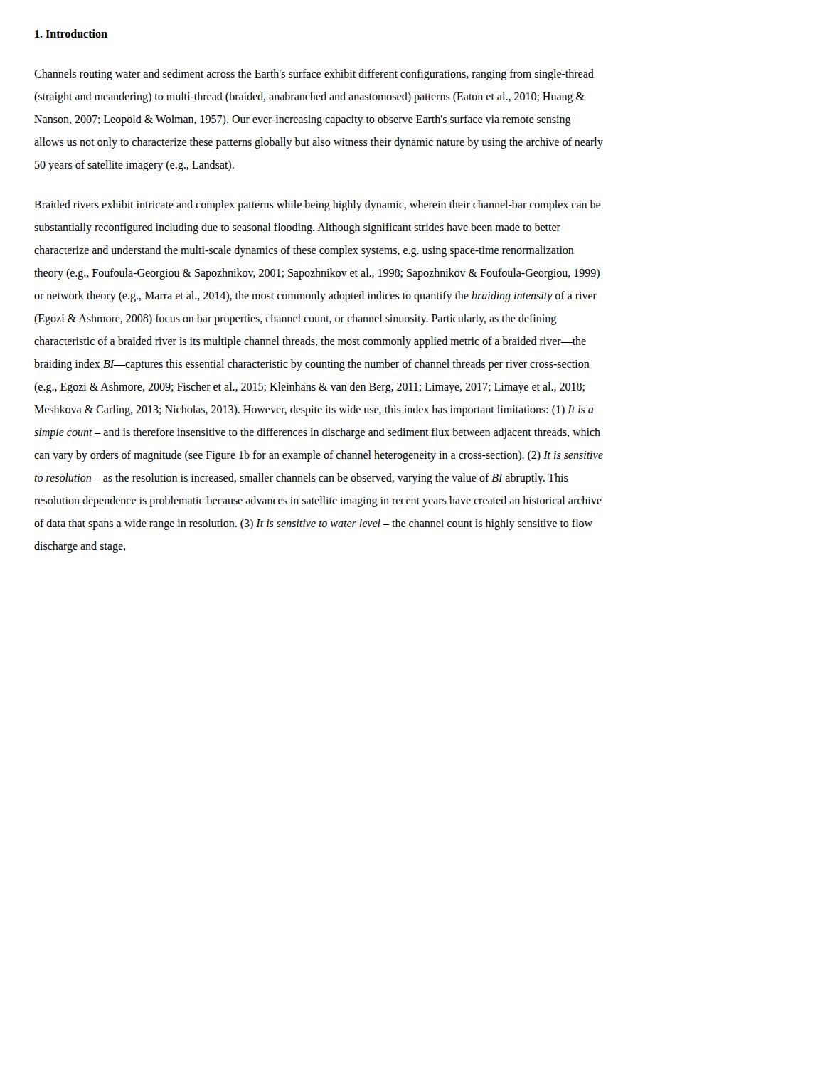1. Introduction
Channels routing water and sediment across the Earth's surface exhibit different configurations, ranging from single-thread (straight and meandering) to multi-thread (braided, anabranched and anastomosed) patterns (Eaton et al., 2010; Huang & Nanson, 2007; Leopold & Wolman, 1957). Our ever-increasing capacity to observe Earth's surface via remote sensing allows us not only to characterize these patterns globally but also witness their dynamic nature by using the archive of nearly 50 years of satellite imagery (e.g., Landsat).
Braided rivers exhibit intricate and complex patterns while being highly dynamic, wherein their channel-bar complex can be substantially reconfigured including due to seasonal flooding. Although significant strides have been made to better characterize and understand the multi-scale dynamics of these complex systems, e.g. using space-time renormalization theory (e.g., Foufoula-Georgiou & Sapozhnikov, 2001; Sapozhnikov et al., 1998; Sapozhnikov & Foufoula-Georgiou, 1999) or network theory (e.g., Marra et al., 2014), the most commonly adopted indices to quantify the braiding intensity of a river (Egozi & Ashmore, 2008) focus on bar properties, channel count, or channel sinuosity. Particularly, as the defining characteristic of a braided river is its multiple channel threads, the most commonly applied metric of a braided river—the braiding index BI—captures this essential characteristic by counting the number of channel threads per river cross-section (e.g., Egozi & Ashmore, 2009; Fischer et al., 2015; Kleinhans & van den Berg, 2011; Limaye, 2017; Limaye et al., 2018; Meshkova & Carling, 2013; Nicholas, 2013). However, despite its wide use, this index has important limitations: (1) It is a simple count – and is therefore insensitive to the differences in discharge and sediment flux between adjacent threads, which can vary by orders of magnitude (see Figure 1b for an example of channel heterogeneity in a cross-section). (2) It is sensitive to resolution – as the resolution is increased, smaller channels can be observed, varying the value of BI abruptly. This resolution dependence is problematic because advances in satellite imaging in recent years have created an historical archive of data that spans a wide range in resolution. (3) It is sensitive to water level – the channel count is highly sensitive to flow discharge and stage,